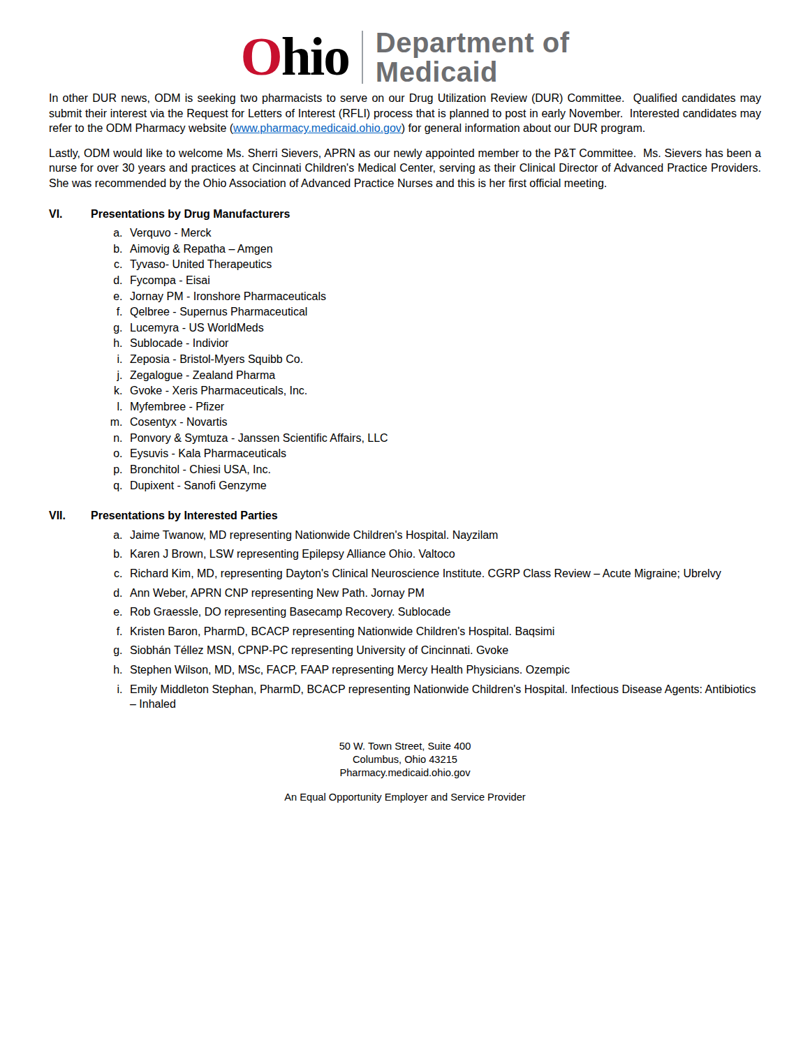Ohio
Department of
Medicaid
In other DUR news, ODM is seeking two pharmacists to serve on our Drug Utilization Review (DUR) Committee. Qualified candidates may submit their interest via the Request for Letters of Interest (RFLI) process that is planned to post in early November. Interested candidates may refer to the ODM Pharmacy website (www.pharmacy.medicaid.ohio.gov) for general information about our DUR program.
Lastly, ODM would like to welcome Ms. Sherri Sievers, APRN as our newly appointed member to the P&T Committee. Ms. Sievers has been a nurse for over 30 years and practices at Cincinnati Children's Medical Center, serving as their Clinical Director of Advanced Practice Providers. She was recommended by the Ohio Association of Advanced Practice Nurses and this is her first official meeting.
VI. Presentations by Drug Manufacturers
Verquvo - Merck
Aimovig & Repatha – Amgen
Tyvaso- United Therapeutics
Fycompa - Eisai
Jornay PM - Ironshore Pharmaceuticals
Qelbree - Supernus Pharmaceutical
Lucemyra - US WorldMeds
Sublocade - Indivior
Zeposia - Bristol-Myers Squibb Co.
Zegalogue - Zealand Pharma
Gvoke - Xeris Pharmaceuticals, Inc.
Myfembree - Pfizer
Cosentyx - Novartis
Ponvory & Symtuza - Janssen Scientific Affairs, LLC
Eysuvis - Kala Pharmaceuticals
Bronchitol - Chiesi USA, Inc.
Dupixent - Sanofi Genzyme
VII. Presentations by Interested Parties
Jaime Twanow, MD representing Nationwide Children's Hospital. Nayzilam
Karen J Brown, LSW representing Epilepsy Alliance Ohio. Valtoco
Richard Kim, MD, representing Dayton's Clinical Neuroscience Institute. CGRP Class Review – Acute Migraine; Ubrelvy
Ann Weber, APRN CNP representing New Path. Jornay PM
Rob Graessle, DO representing Basecamp Recovery. Sublocade
Kristen Baron, PharmD, BCACP representing Nationwide Children's Hospital. Baqsimi
Siobhán Téllez MSN, CPNP-PC representing University of Cincinnati. Gvoke
Stephen Wilson, MD, MSc, FACP, FAAP representing Mercy Health Physicians. Ozempic
Emily Middleton Stephan, PharmD, BCACP representing Nationwide Children's Hospital. Infectious Disease Agents: Antibiotics – Inhaled
50 W. Town Street, Suite 400
Columbus, Ohio 43215
Pharmacy.medicaid.ohio.gov
An Equal Opportunity Employer and Service Provider